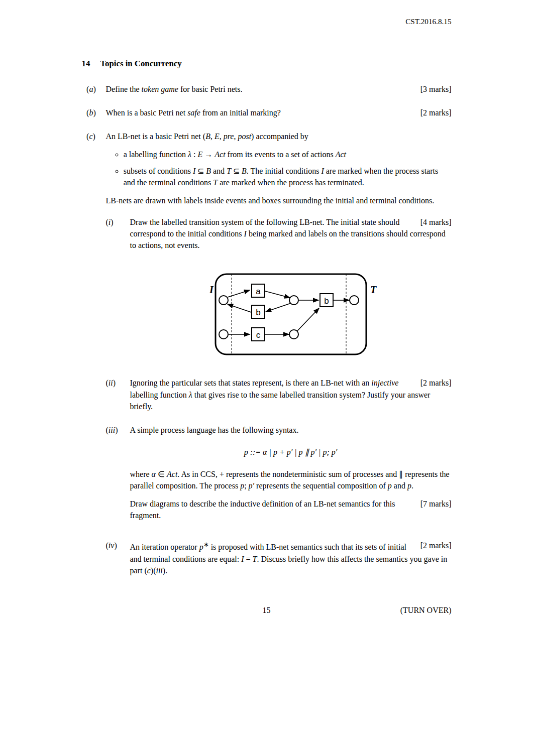CST.2016.8.15
14 Topics in Concurrency
(a) [3 marks] Define the token game for basic Petri nets.
(b) [2 marks] When is a basic Petri net safe from an initial marking?
(c) An LB-net is a basic Petri net (B, E, pre, post) accompanied by
a labelling function λ : E → Act from its events to a set of actions Act
subsets of conditions I ⊆ B and T ⊆ B. The initial conditions I are marked when the process starts and the terminal conditions T are marked when the process has terminated.
LB-nets are drawn with labels inside events and boxes surrounding the initial and terminal conditions.
(i) [4 marks] Draw the labelled transition system of the following LB-net. The initial state should correspond to the initial conditions I being marked and labels on the transitions should correspond to actions, not events.
I T a b c b
(ii) [2 marks] Ignoring the particular sets that states represent, is there an LB-net with an injective labelling function λ that gives rise to the same labelled transition system? Justify your answer briefly.
(iii) A simple process language has the following syntax.
p ::= α | p + p′ | p ∥ p′ | p; p′
where α ∈ Act. As in CCS, + represents the nondeterministic sum of processes and ∥ represents the parallel composition. The process p; p′ represents the sequential composition of p and p.
[7 marks] Draw diagrams to describe the inductive definition of an LB-net semantics for this fragment.
(iv) [2 marks] An iteration operator p∗ is proposed with LB-net semantics such that its sets of initial and terminal conditions are equal: I = T. Discuss briefly how this affects the semantics you gave in part (c)(iii).
15 (TURN OVER)